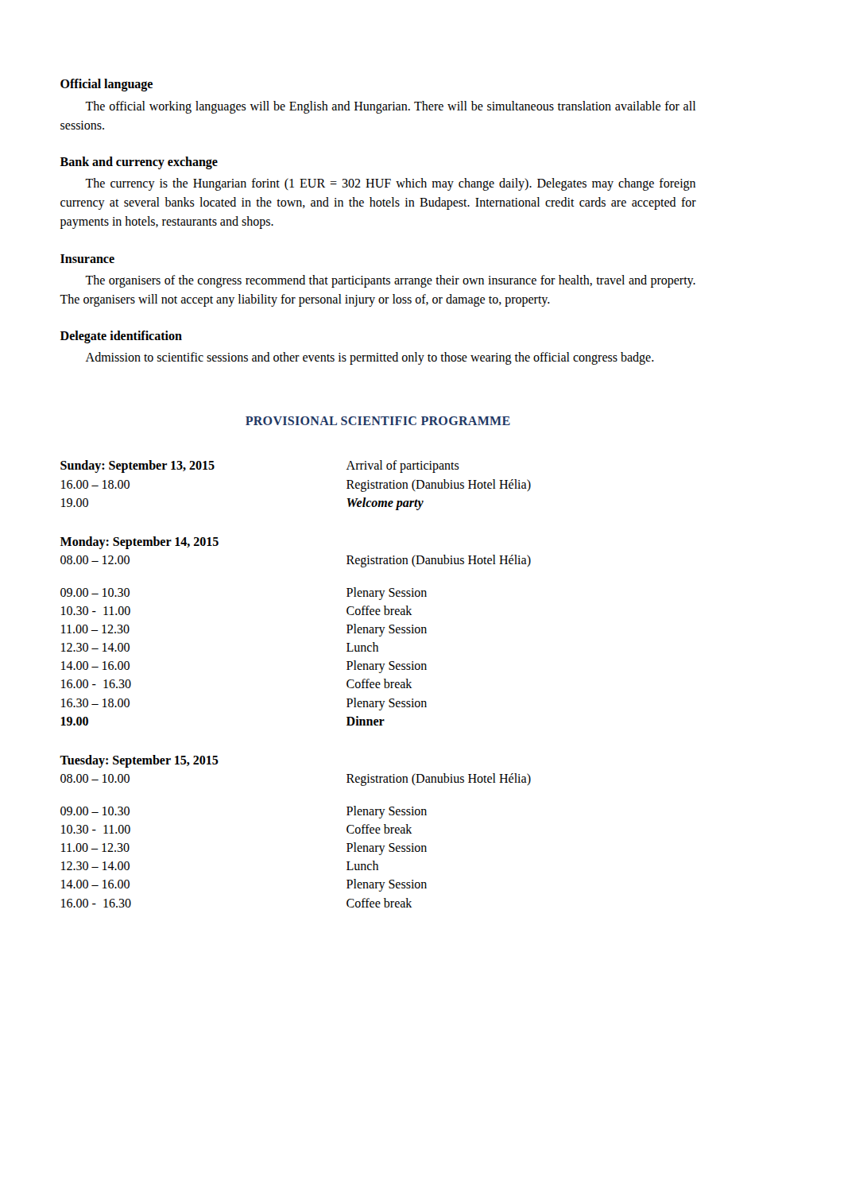Official language
The official working languages will be English and Hungarian. There will be simultaneous translation available for all sessions.
Bank and currency exchange
The currency is the Hungarian forint (1 EUR = 302 HUF which may change daily). Delegates may change foreign currency at several banks located in the town, and in the hotels in Budapest. International credit cards are accepted for payments in hotels, restaurants and shops.
Insurance
The organisers of the congress recommend that participants arrange their own insurance for health, travel and property. The organisers will not accept any liability for personal injury or loss of, or damage to, property.
Delegate identification
Admission to scientific sessions and other events is permitted only to those wearing the official congress badge.
PROVISIONAL SCIENTIFIC PROGRAMME
| Sunday: September 13, 2015 | Arrival of participants |
| 16.00 – 18.00 | Registration (Danubius Hotel Hélia) |
| 19.00 | Welcome party |
| Monday: September 14, 2015 | |
| 08.00 – 12.00 | Registration (Danubius Hotel Hélia) |
| 09.00 – 10.30 | Plenary Session |
| 10.30 - 11.00 | Coffee break |
| 11.00 – 12.30 | Plenary Session |
| 12.30 – 14.00 | Lunch |
| 14.00 – 16.00 | Plenary Session |
| 16.00 - 16.30 | Coffee break |
| 16.30 – 18.00 | Plenary Session |
| 19.00 | Dinner |
| Tuesday: September 15, 2015 | |
| 08.00 – 10.00 | Registration (Danubius Hotel Hélia) |
| 09.00 – 10.30 | Plenary Session |
| 10.30 - 11.00 | Coffee break |
| 11.00 – 12.30 | Plenary Session |
| 12.30 – 14.00 | Lunch |
| 14.00 – 16.00 | Plenary Session |
| 16.00 - 16.30 | Coffee break |